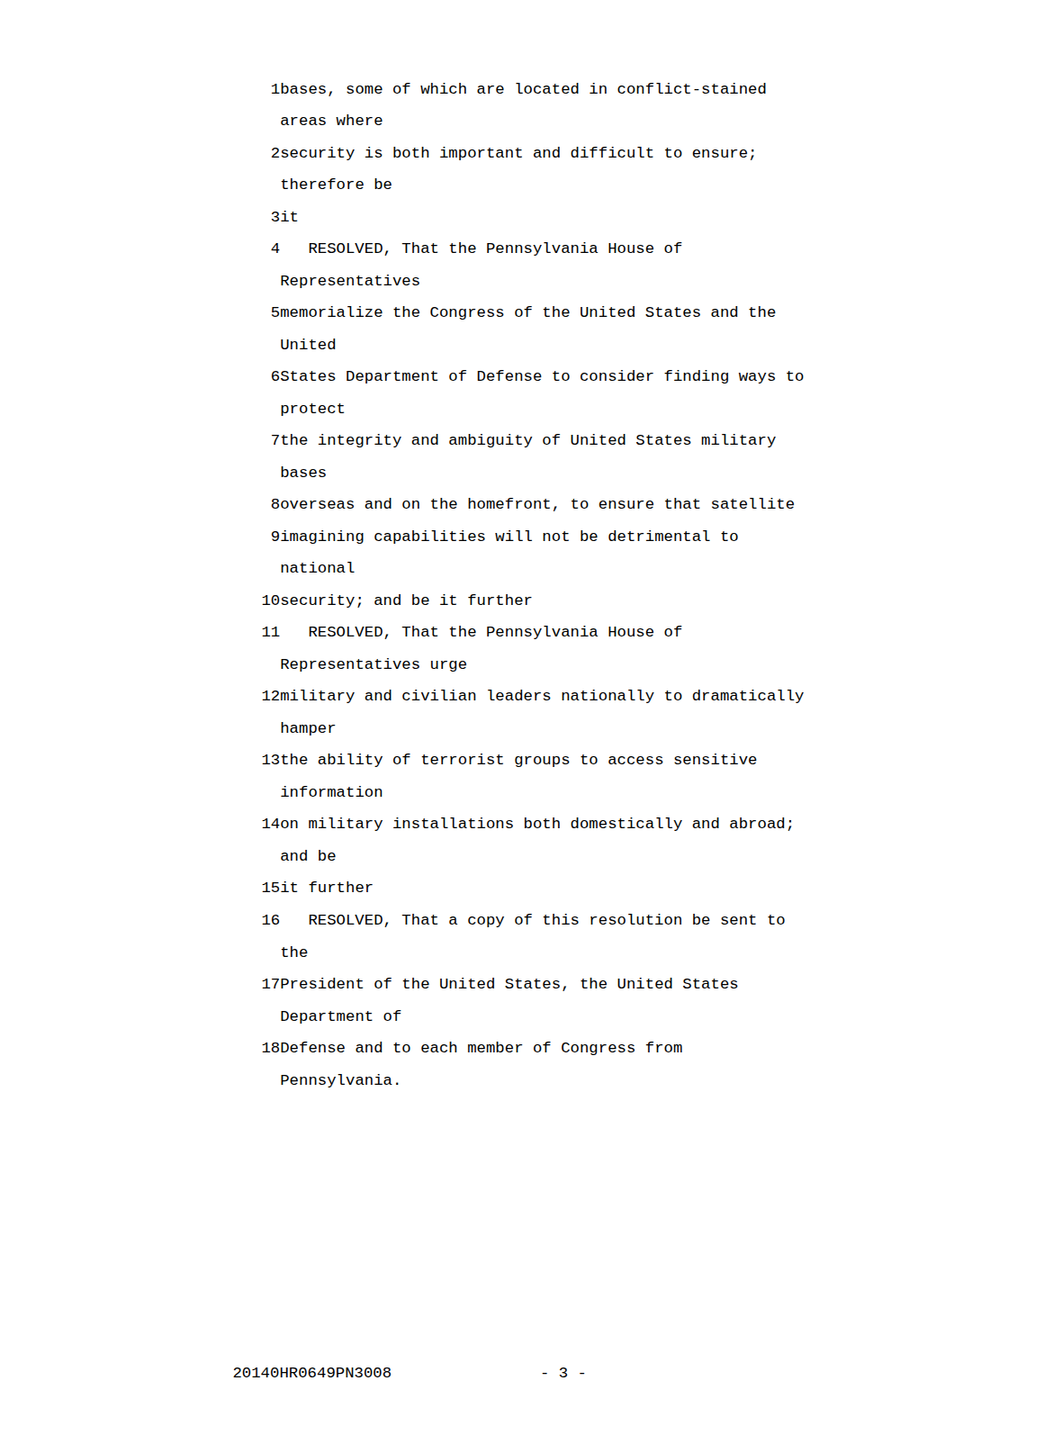| 1 | bases, some of which are located in conflict-stained areas where |
| 2 | security is both important and difficult to ensure; therefore be |
| 3 | it |
| 4 | RESOLVED, That the Pennsylvania House of Representatives |
| 5 | memorialize the Congress of the United States and the United |
| 6 | States Department of Defense to consider finding ways to protect |
| 7 | the integrity and ambiguity of United States military bases |
| 8 | overseas and on the homefront, to ensure that satellite |
| 9 | imagining capabilities will not be detrimental to national |
| 10 | security; and be it further |
| 11 | RESOLVED, That the Pennsylvania House of Representatives urge |
| 12 | military and civilian leaders nationally to dramatically hamper |
| 13 | the ability of terrorist groups to access sensitive information |
| 14 | on military installations both domestically and abroad; and be |
| 15 | it further |
| 16 | RESOLVED, That a copy of this resolution be sent to the |
| 17 | President of the United States, the United States Department of |
| 18 | Defense and to each member of Congress from Pennsylvania. |
20140HR0649PN3008 - 3 -